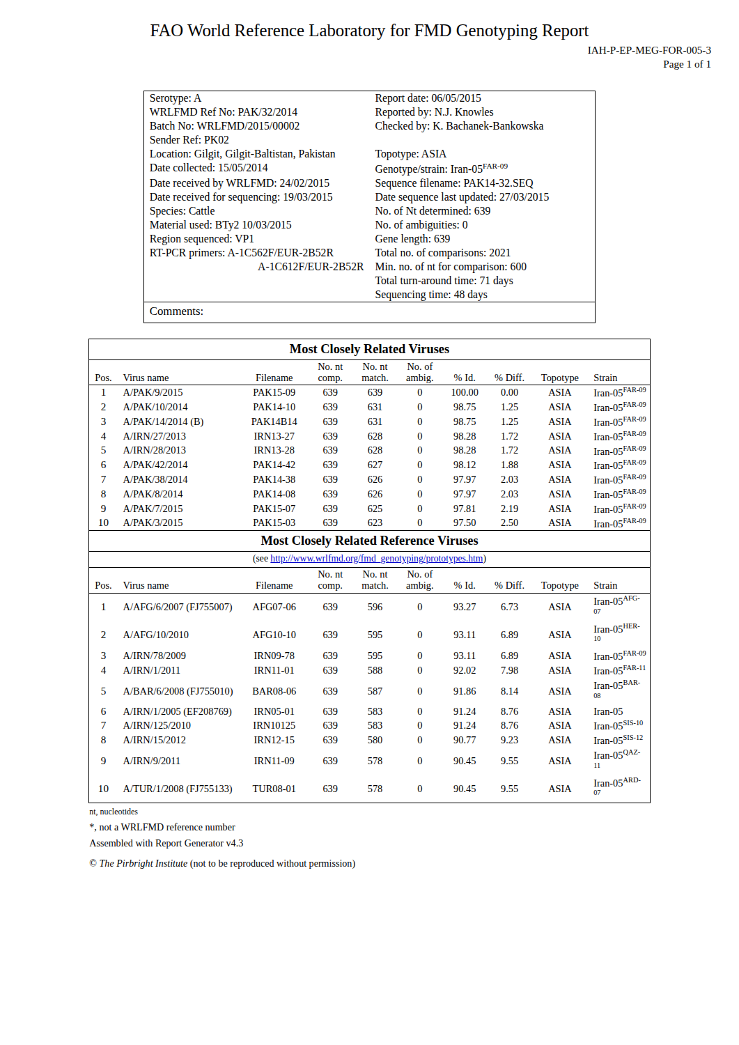FAO World Reference Laboratory for FMD Genotyping Report
IAH-P-EP-MEG-FOR-005-3
Page 1 of 1
| Serotype: A | Report date: 06/05/2015 |
| WRLFMD Ref No: PAK/32/2014 | Reported by: N.J. Knowles |
| Batch No: WRLFMD/2015/00002 | Checked by: K. Bachanek-Bankowska |
| Sender Ref: PK02 | |
| Location: Gilgit, Gilgit-Baltistan, Pakistan | Topotype: ASIA |
| Date collected: 15/05/2014 | Genotype/strain: Iran-05 FAR-09 |
| Date received by WRLFMD: 24/02/2015 | Sequence filename: PAK14-32.SEQ |
| Date received for sequencing: 19/03/2015 | Date sequence last updated: 27/03/2015 |
| Species: Cattle | No. of Nt determined: 639 |
| Material used: BTy2 10/03/2015 | No. of ambiguities: 0 |
| Region sequenced: VP1 | Gene length: 639 |
| RT-PCR primers: A-1C562F/EUR-2B52R | Total no. of comparisons: 2021 |
| A-1C612F/EUR-2B52R | Min. no. of nt for comparison: 600 |
| | Total turn-around time: 71 days |
| | Sequencing time: 48 days |
| Comments: |
Most Closely Related Viruses
| Pos. | Virus name | Filename | No. nt comp. | No. nt match. | No. of ambig. | % Id. | % Diff. | Topotype | Strain |
| --- | --- | --- | --- | --- | --- | --- | --- | --- | --- |
| 1 | A/PAK/9/2015 | PAK15-09 | 639 | 639 | 0 | 100.00 | 0.00 | ASIA | Iran-05 FAR-09 |
| 2 | A/PAK/10/2014 | PAK14-10 | 639 | 631 | 0 | 98.75 | 1.25 | ASIA | Iran-05 FAR-09 |
| 3 | A/PAK/14/2014 (B) | PAK14B14 | 639 | 631 | 0 | 98.75 | 1.25 | ASIA | Iran-05 FAR-09 |
| 4 | A/IRN/27/2013 | IRN13-27 | 639 | 628 | 0 | 98.28 | 1.72 | ASIA | Iran-05 FAR-09 |
| 5 | A/IRN/28/2013 | IRN13-28 | 639 | 628 | 0 | 98.28 | 1.72 | ASIA | Iran-05 FAR-09 |
| 6 | A/PAK/42/2014 | PAK14-42 | 639 | 627 | 0 | 98.12 | 1.88 | ASIA | Iran-05 FAR-09 |
| 7 | A/PAK/38/2014 | PAK14-38 | 639 | 626 | 0 | 97.97 | 2.03 | ASIA | Iran-05 FAR-09 |
| 8 | A/PAK/8/2014 | PAK14-08 | 639 | 626 | 0 | 97.97 | 2.03 | ASIA | Iran-05 FAR-09 |
| 9 | A/PAK/7/2015 | PAK15-07 | 639 | 625 | 0 | 97.81 | 2.19 | ASIA | Iran-05 FAR-09 |
| 10 | A/PAK/3/2015 | PAK15-03 | 639 | 623 | 0 | 97.50 | 2.50 | ASIA | Iran-05 FAR-09 |
Most Closely Related Reference Viruses
(see http://www.wrlfmd.org/fmd_genotyping/prototypes.htm)
| Pos. | Virus name | Filename | No. nt comp. | No. nt match. | No. of ambig. | % Id. | % Diff. | Topotype | Strain |
| --- | --- | --- | --- | --- | --- | --- | --- | --- | --- |
| 1 | A/AFG/6/2007 (FJ755007) | AFG07-06 | 639 | 596 | 0 | 93.27 | 6.73 | ASIA | Iran-05 AFG-07 |
| 2 | A/AFG/10/2010 | AFG10-10 | 639 | 595 | 0 | 93.11 | 6.89 | ASIA | Iran-05 HER-10 |
| 3 | A/IRN/78/2009 | IRN09-78 | 639 | 595 | 0 | 93.11 | 6.89 | ASIA | Iran-05 FAR-09 |
| 4 | A/IRN/1/2011 | IRN11-01 | 639 | 588 | 0 | 92.02 | 7.98 | ASIA | Iran-05 FAR-11 |
| 5 | A/BAR/6/2008 (FJ755010) | BAR08-06 | 639 | 587 | 0 | 91.86 | 8.14 | ASIA | Iran-05 BAR-08 |
| 6 | A/IRN/1/2005 (EF208769) | IRN05-01 | 639 | 583 | 0 | 91.24 | 8.76 | ASIA | Iran-05 |
| 7 | A/IRN/125/2010 | IRN10125 | 639 | 583 | 0 | 91.24 | 8.76 | ASIA | Iran-05 SIS-10 |
| 8 | A/IRN/15/2012 | IRN12-15 | 639 | 580 | 0 | 90.77 | 9.23 | ASIA | Iran-05 SIS-12 |
| 9 | A/IRN/9/2011 | IRN11-09 | 639 | 578 | 0 | 90.45 | 9.55 | ASIA | Iran-05 QAZ-11 |
| 10 | A/TUR/1/2008 (FJ755133) | TUR08-01 | 639 | 578 | 0 | 90.45 | 9.55 | ASIA | Iran-05 ARD-07 |
nt, nucleotides
*, not a WRLFMD reference number
Assembled with Report Generator v4.3
© The Pirbright Institute (not to be reproduced without permission)